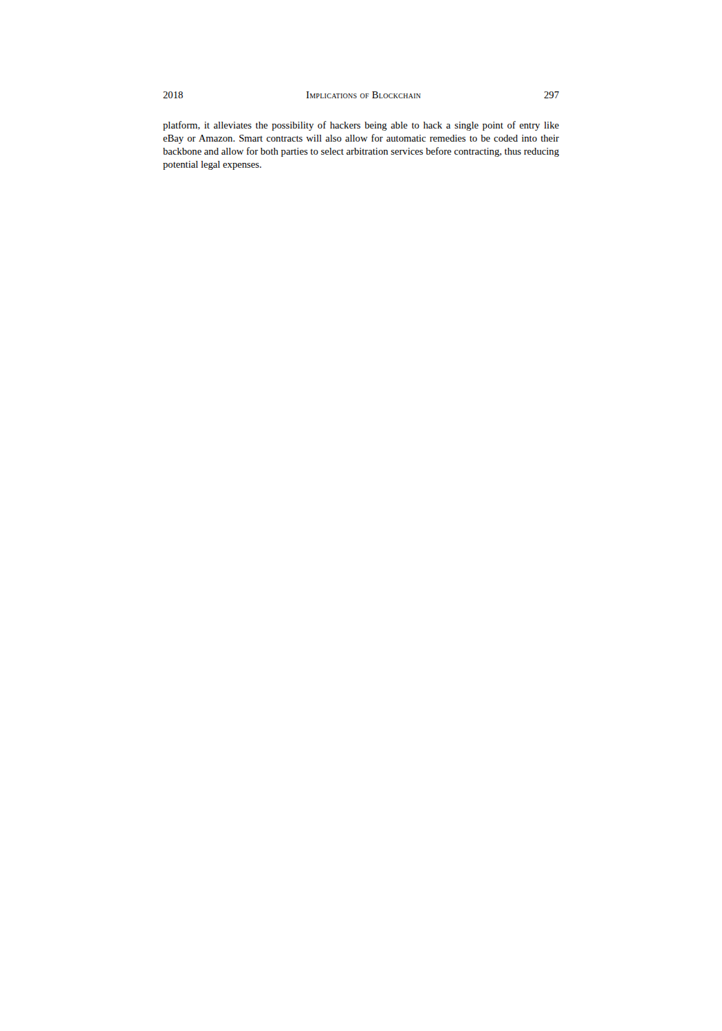2018 Implications of Blockchain 297
platform, it alleviates the possibility of hackers being able to hack a single point of entry like eBay or Amazon. Smart contracts will also allow for automatic remedies to be coded into their backbone and allow for both parties to select arbitration services before contracting, thus reducing potential legal expenses.